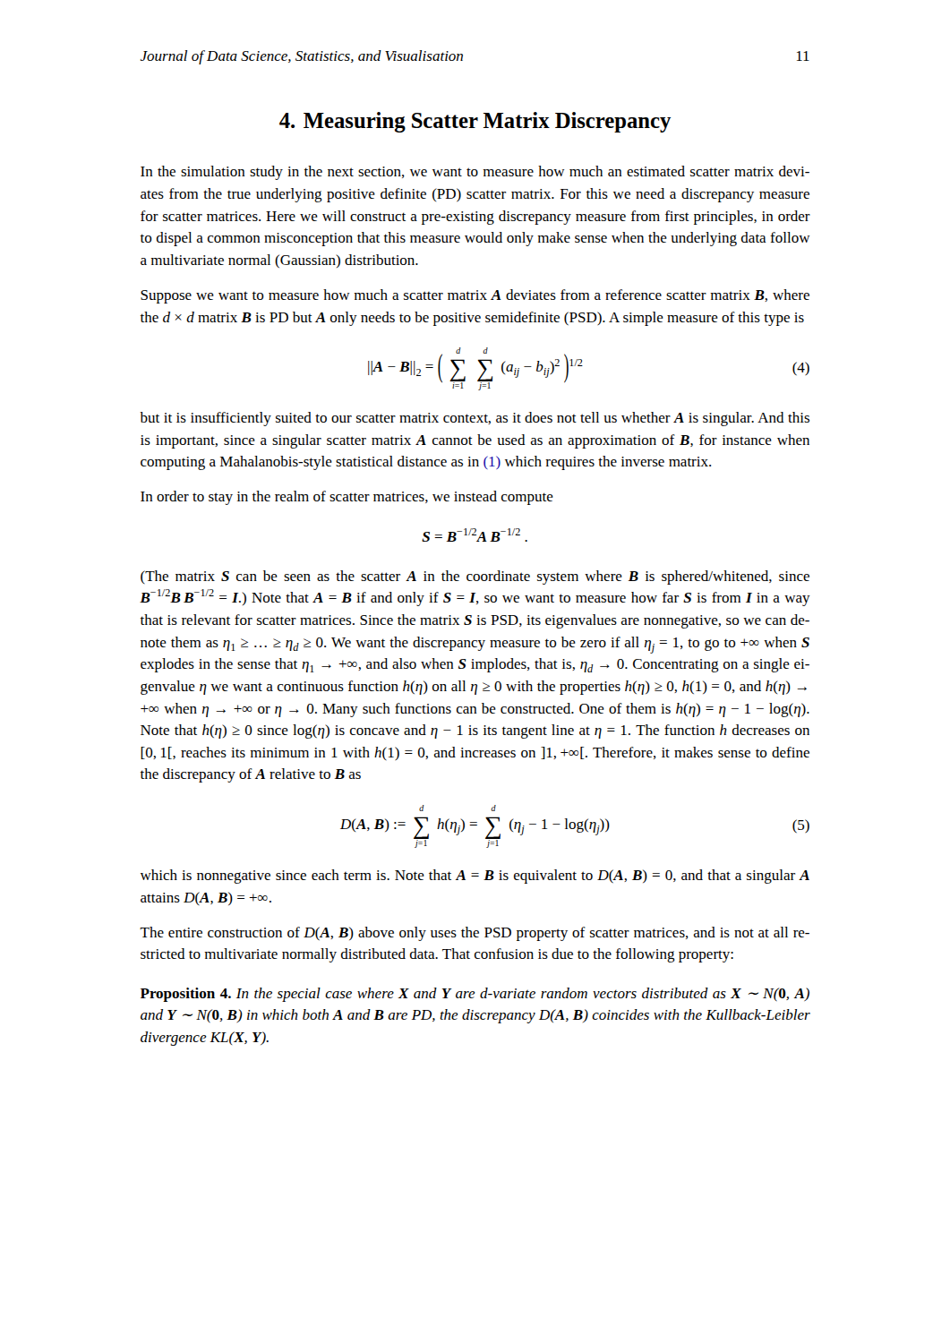Journal of Data Science, Statistics, and Visualisation 11
4. Measuring Scatter Matrix Discrepancy
In the simulation study in the next section, we want to measure how much an estimated scatter matrix deviates from the true underlying positive definite (PD) scatter matrix. For this we need a discrepancy measure for scatter matrices. Here we will construct a pre-existing discrepancy measure from first principles, in order to dispel a common misconception that this measure would only make sense when the underlying data follow a multivariate normal (Gaussian) distribution.
Suppose we want to measure how much a scatter matrix A deviates from a reference scatter matrix B, where the d × d matrix B is PD but A only needs to be positive semidefinite (PSD). A simple measure of this type is
||A − B||2 = ( d∑i=1 d∑j=1 (aij − bij)2 )1/2 (4)
but it is insufficiently suited to our scatter matrix context, as it does not tell us whether A is singular. And this is important, since a singular scatter matrix A cannot be used as an approximation of B, for instance when computing a Mahalanobis-style statistical distance as in (1) which requires the inverse matrix.
In order to stay in the realm of scatter matrices, we instead compute
S = B−1/2A B−1/2 .
(The matrix S can be seen as the scatter A in the coordinate system where B is sphered/whitened, since B−1/2B B−1/2 = I.) Note that A = B if and only if S = I, so we want to measure how far S is from I in a way that is relevant for scatter matrices. Since the matrix S is PSD, its eigenvalues are nonnegative, so we can denote them as η1 ≥ … ≥ ηd ≥ 0. We want the discrepancy measure to be zero if all ηj = 1, to go to +∞ when S explodes in the sense that η1 → +∞, and also when S implodes, that is, ηd → 0. Concentrating on a single eigenvalue η we want a continuous function h(η) on all η ≥ 0 with the properties h(η) ≥ 0, h(1) = 0, and h(η) → +∞ when η → +∞ or η → 0. Many such functions can be constructed. One of them is h(η) = η − 1 − log(η). Note that h(η) ≥ 0 since log(η) is concave and η − 1 is its tangent line at η = 1. The function h decreases on [0, 1[, reaches its minimum in 1 with h(1) = 0, and increases on ]1, +∞[. Therefore, it makes sense to define the discrepancy of A relative to B as
D(A, B) := d∑j=1 h(ηj) = d∑j=1 (ηj − 1 − log(ηj)) (5)
which is nonnegative since each term is. Note that A = B is equivalent to D(A, B) = 0, and that a singular A attains D(A, B) = +∞.
The entire construction of D(A, B) above only uses the PSD property of scatter matrices, and is not at all restricted to multivariate normally distributed data. That confusion is due to the following property:
Proposition 4. In the special case where X and Y are d-variate random vectors distributed as X ∼ N(0, A) and Y ∼ N(0, B) in which both A and B are PD, the discrepancy D(A, B) coincides with the Kullback-Leibler divergence KL(X, Y).